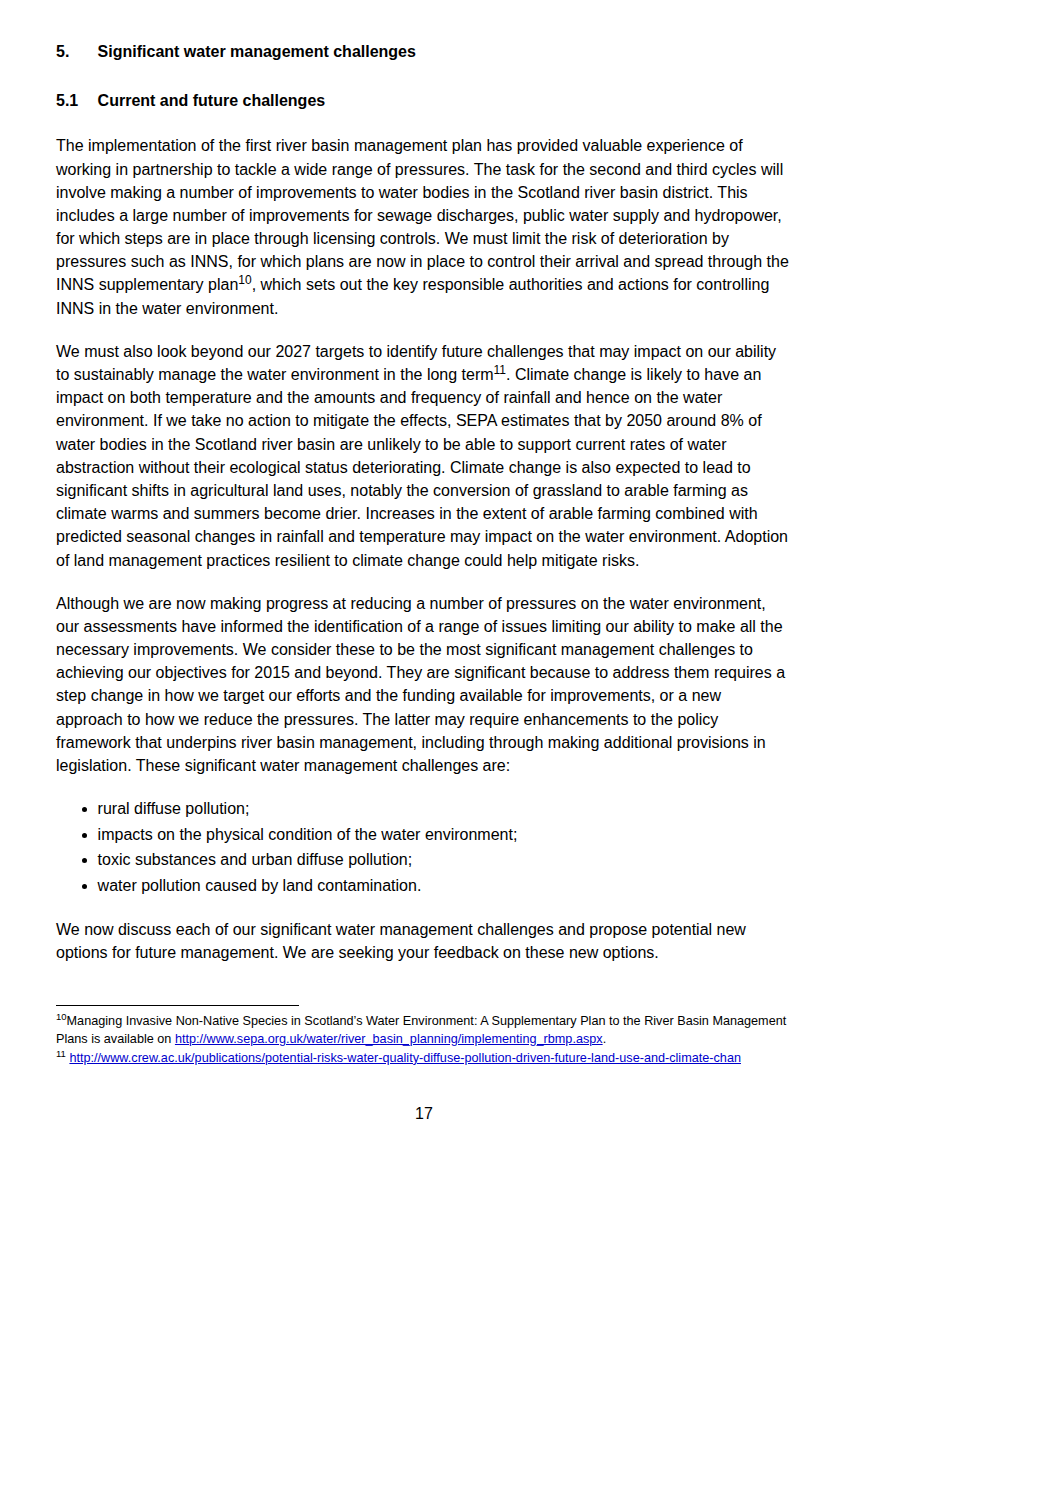5. Significant water management challenges
5.1 Current and future challenges
The implementation of the first river basin management plan has provided valuable experience of working in partnership to tackle a wide range of pressures. The task for the second and third cycles will involve making a number of improvements to water bodies in the Scotland river basin district. This includes a large number of improvements for sewage discharges, public water supply and hydropower, for which steps are in place through licensing controls. We must limit the risk of deterioration by pressures such as INNS, for which plans are now in place to control their arrival and spread through the INNS supplementary plan10, which sets out the key responsible authorities and actions for controlling INNS in the water environment.
We must also look beyond our 2027 targets to identify future challenges that may impact on our ability to sustainably manage the water environment in the long term11. Climate change is likely to have an impact on both temperature and the amounts and frequency of rainfall and hence on the water environment. If we take no action to mitigate the effects, SEPA estimates that by 2050 around 8% of water bodies in the Scotland river basin are unlikely to be able to support current rates of water abstraction without their ecological status deteriorating. Climate change is also expected to lead to significant shifts in agricultural land uses, notably the conversion of grassland to arable farming as climate warms and summers become drier. Increases in the extent of arable farming combined with predicted seasonal changes in rainfall and temperature may impact on the water environment. Adoption of land management practices resilient to climate change could help mitigate risks.
Although we are now making progress at reducing a number of pressures on the water environment, our assessments have informed the identification of a range of issues limiting our ability to make all the necessary improvements. We consider these to be the most significant management challenges to achieving our objectives for 2015 and beyond. They are significant because to address them requires a step change in how we target our efforts and the funding available for improvements, or a new approach to how we reduce the pressures. The latter may require enhancements to the policy framework that underpins river basin management, including through making additional provisions in legislation. These significant water management challenges are:
rural diffuse pollution;
impacts on the physical condition of the water environment;
toxic substances and urban diffuse pollution;
water pollution caused by land contamination.
We now discuss each of our significant water management challenges and propose potential new options for future management. We are seeking your feedback on these new options.
10Managing Invasive Non-Native Species in Scotland’s Water Environment: A Supplementary Plan to the River Basin Management Plans is available on http://www.sepa.org.uk/water/river_basin_planning/implementing_rbmp.aspx.
11 http://www.crew.ac.uk/publications/potential-risks-water-quality-diffuse-pollution-driven-future-land-use-and-climate-chan
17